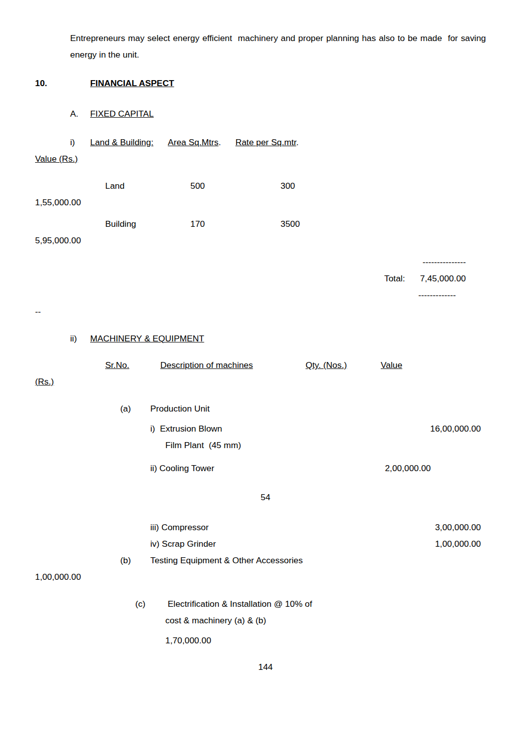Entrepreneurs may select energy efficient machinery and proper planning has also to be made for saving energy in the unit.
10. FINANCIAL ASPECT
A. FIXED CAPITAL
i) Land & Building: Area Sq.Mtrs. Rate per Sq.mtr.
Value (Rs.)
Land 500300
1,55,000.00
Building 1703500
5,95,000.00
---------------
Total: 7,45,000.00
-------------
--
ii) MACHINERY & EQUIPMENT
Sr.No. Description of machines Qty. (Nos.) Value
(Rs.)
(a) Production Unit
16,00,000.00i) Extrusion Blown
Film Plant (45 mm)
2,00,000.00ii) Cooling Tower
54
3,00,000.00iii) Compressor
1,00,000.00iv) Scrap Grinder
(b) Testing Equipment & Other Accessories
1,00,000.00
(c) Electrification & Installation @ 10% of
cost & machinery (a) & (b)
1,70,000.00
144